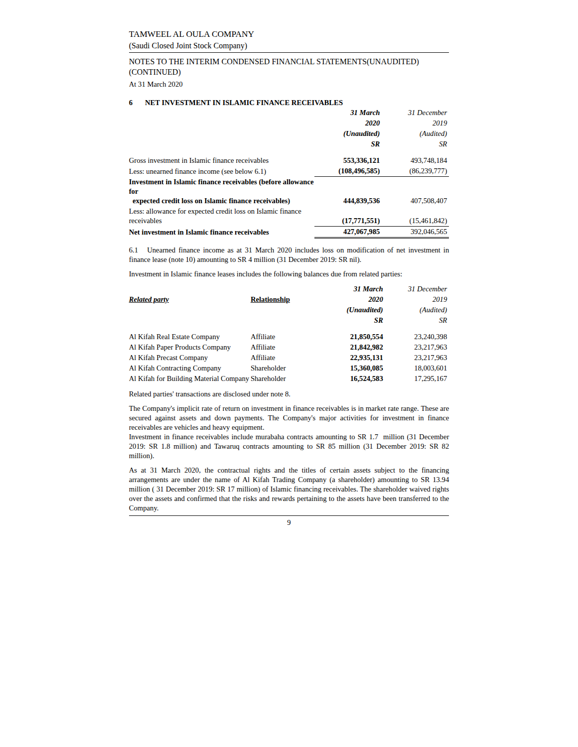TAMWEEL AL OULA COMPANY
(Saudi Closed Joint Stock Company)
NOTES TO THE INTERIM CONDENSED FINANCIAL STATEMENTS(UNAUDITED)
(CONTINUED)
At 31 March 2020
6 NET INVESTMENT IN ISLAMIC FINANCE RECEIVABLES
| | 31 March | 31 December |
| | 2020 | 2019 |
| | (Unaudited) | (Audited) |
| | SR | SR |
| Gross investment in Islamic finance receivables | 553,336,121 | 493,748,184 |
| Less: unearned finance income (see below 6.1) | (108,496,585) | (86,239,777) |
| Investment in Islamic finance receivables (before allowance for expected credit loss on Islamic finance receivables) | 444,839,536 | 407,508,407 |
| Less: allowance for expected credit loss on Islamic finance receivables | (17,771,551) | (15,461,842) |
| Net investment in Islamic finance receivables | 427,067,985 | 392,046,565 |
6.1 Unearned finance income as at 31 March 2020 includes loss on modification of net investment in finance lease (note 10) amounting to SR 4 million (31 December 2019: SR nil).
Investment in Islamic finance leases includes the following balances due from related parties:
| | | 31 March | 31 December |
| Related party | Relationship | 2020 | 2019 |
| | | (Unaudited) | (Audited) |
| | | SR | SR |
| Al Kifah Real Estate Company | Affiliate | 21,850,554 | 23,240,398 |
| Al Kifah Paper Products Company | Affiliate | 21,842,982 | 23,217,963 |
| Al Kifah Precast Company | Affiliate | 22,935,131 | 23,217,963 |
| Al Kifah Contracting Company | Shareholder | 15,360,085 | 18,003,601 |
| Al Kifah for Building Material Company | Shareholder | 16,524,583 | 17,295,167 |
Related parties' transactions are disclosed under note 8.
The Company's implicit rate of return on investment in finance receivables is in market rate range. These are secured against assets and down payments. The Company's major activities for investment in finance receivables are vehicles and heavy equipment.
Investment in finance receivables include murabaha contracts amounting to SR 1.7 million (31 December 2019: SR 1.8 million) and Tawaruq contracts amounting to SR 85 million (31 December 2019: SR 82 million).
As at 31 March 2020, the contractual rights and the titles of certain assets subject to the financing arrangements are under the name of Al Kifah Trading Company (a shareholder) amounting to SR 13.94 million ( 31 December 2019: SR 17 million) of Islamic financing receivables. The shareholder waived rights over the assets and confirmed that the risks and rewards pertaining to the assets have been transferred to the Company.
9